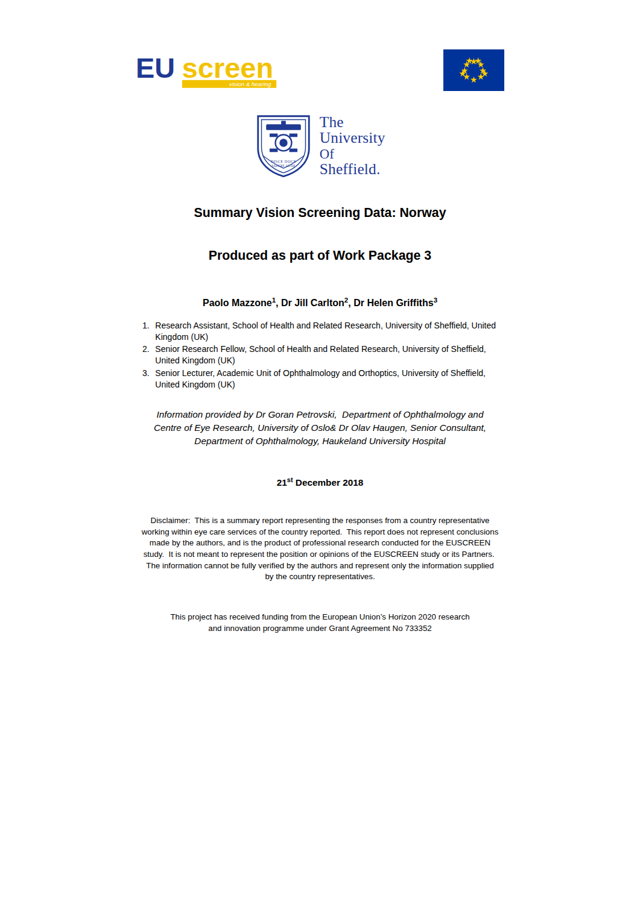EU screen vision & hearing
DISCE DOCE SAPERE AUDE
The
University
Of
Sheffield.
Summary Vision Screening Data: Norway Produced as part of Work Package 3
Paolo Mazzone1, Dr Jill Carlton2, Dr Helen Griffiths3
Research Assistant, School of Health and Related Research, University of Sheffield, United Kingdom (UK)
Senior Research Fellow, School of Health and Related Research, University of Sheffield, United Kingdom (UK)
Senior Lecturer, Academic Unit of Ophthalmology and Orthoptics, University of Sheffield, United Kingdom (UK)
Information provided by Dr Goran Petrovski, Department of Ophthalmology and Centre of Eye Research, University of Oslo& Dr Olav Haugen, Senior Consultant, Department of Ophthalmology, Haukeland University Hospital
21st December 2018
Disclaimer: This is a summary report representing the responses from a country representative working within eye care services of the country reported. This report does not represent conclusions made by the authors, and is the product of professional research conducted for the EUSCREEN study. It is not meant to represent the position or opinions of the EUSCREEN study or its Partners. The information cannot be fully verified by the authors and represent only the information supplied by the country representatives.
This project has received funding from the European Union’s Horizon 2020 research
and innovation programme under Grant Agreement No 733352